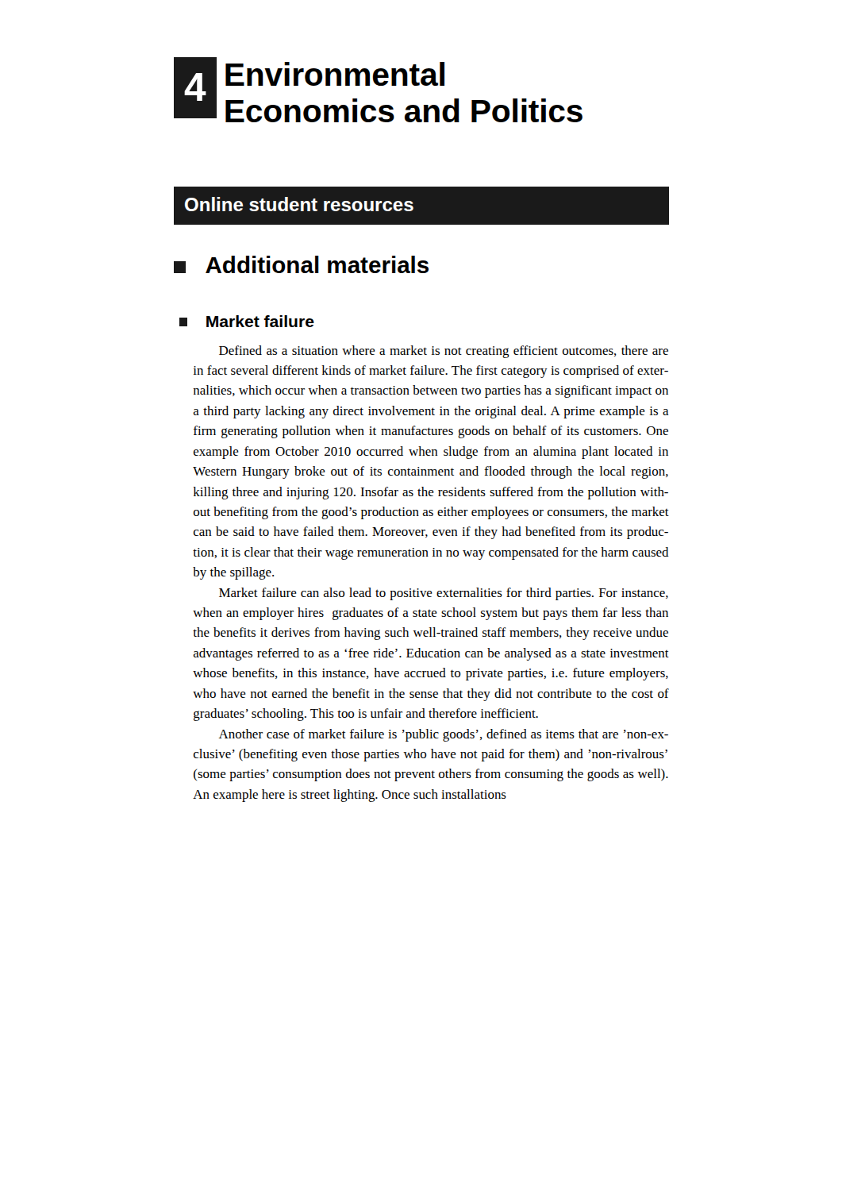4
Environmental
Economics and Politics
Online student resources
Additional materials
Market failure
Defined as a situation where a market is not creating efficient outcomes, there are in fact several different kinds of market failure. The first category is comprised of externalities, which occur when a transaction between two parties has a significant impact on a third party lacking any direct involvement in the original deal. A prime example is a firm generating pollution when it manufactures goods on behalf of its customers. One example from October 2010 occurred when sludge from an alumina plant located in Western Hungary broke out of its containment and flooded through the local region, killing three and injuring 120. Insofar as the residents suffered from the pollution without benefiting from the good’s production as either employees or consumers, the market can be said to have failed them. Moreover, even if they had benefited from its production, it is clear that their wage remuneration in no way compensated for the harm caused by the spillage.
Market failure can also lead to positive externalities for third parties. For instance, when an employer hires graduates of a state school system but pays them far less than the benefits it derives from having such well-trained staff members, they receive undue advantages referred to as a ‘free ride’. Education can be analysed as a state investment whose benefits, in this instance, have accrued to private parties, i.e. future employers, who have not earned the benefit in the sense that they did not contribute to the cost of graduates’ schooling. This too is unfair and therefore inefficient.
Another case of market failure is ’public goods’, defined as items that are ’non-exclusive’ (benefiting even those parties who have not paid for them) and ’non-rivalrous’ (some parties’ consumption does not prevent others from consuming the goods as well). An example here is street lighting. Once such installations